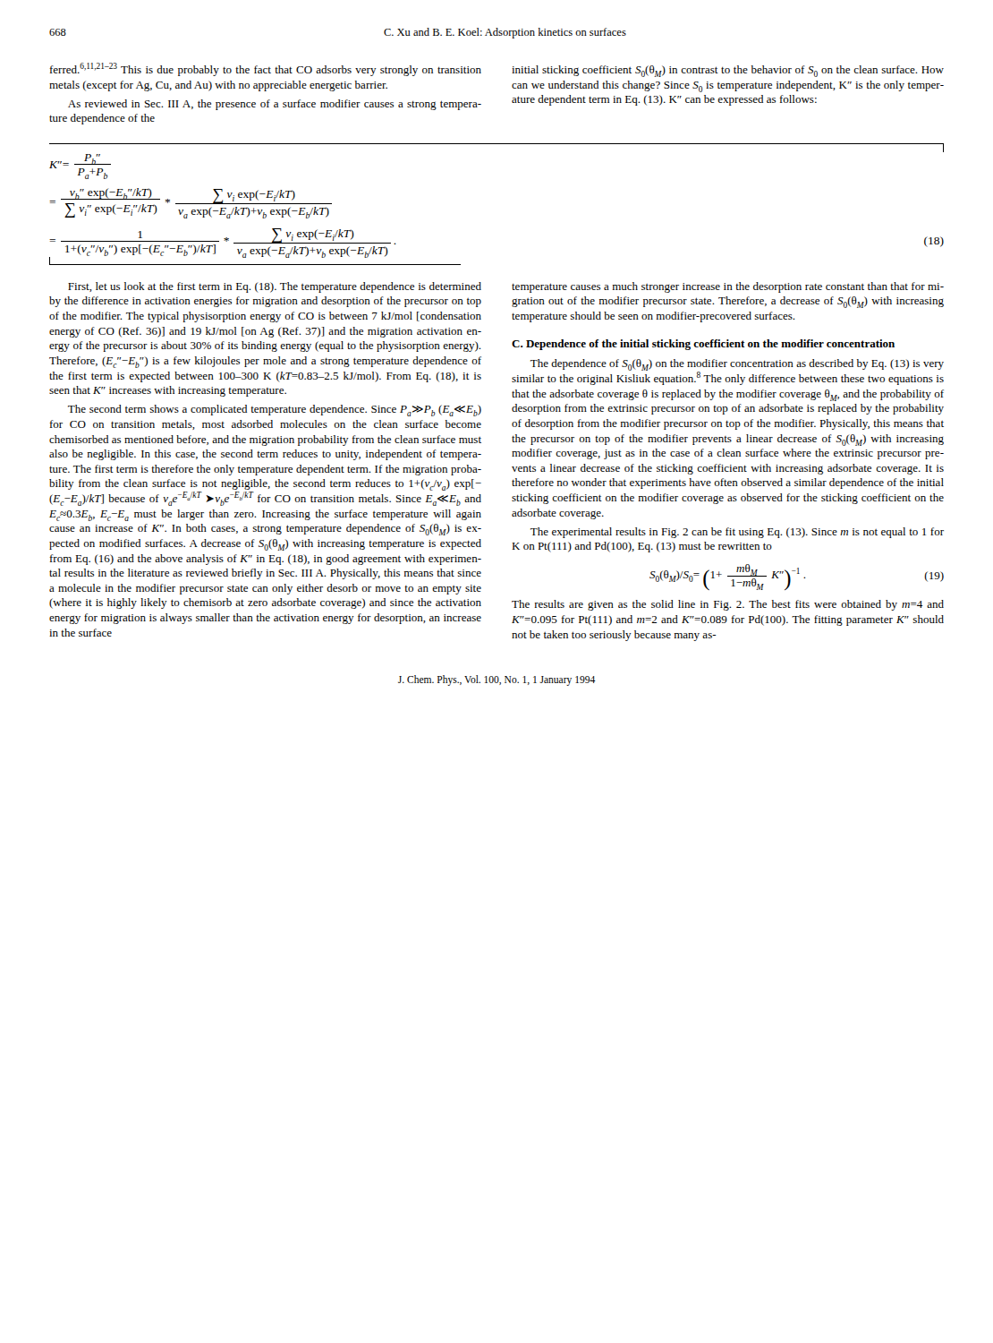668 C. Xu and B. E. Koel: Adsorption kinetics on surfaces
ferred.6,11,21–23 This is due probably to the fact that CO adsorbs very strongly on transition metals (except for Ag, Cu, and Au) with no appreciable energetic barrier.
As reviewed in Sec. III A, the presence of a surface modifier causes a strong temperature dependence of the
initial sticking coefficient S0(θM) in contrast to the behavior of S0 on the clean surface. How can we understand this change? Since S0 is temperature independent, K″ is the only temperature dependent term in Eq. (13). K″ can be expressed as follows:
K″= Pb″ Pa+Pb
= νb″ exp(−Eb″/kT) ∑ νi″ exp(−Ei″/kT) * ∑ νi exp(−Ei/kT) νa exp(−Ea/kT)+νb exp(−Eb/kT)
= 1 1+(νc″/νb″) exp[−(Ec″−Eb″)/kT] * ∑ νi exp(−Ei/kT) νa exp(−Ea/kT)+νb exp(−Eb/kT) . (18)
First, let us look at the first term in Eq. (18). The temperature dependence is determined by the difference in activation energies for migration and desorption of the precursor on top of the modifier. The typical physisorption energy of CO is between 7 kJ/mol [condensation energy of CO (Ref. 36)] and 19 kJ/mol [on Ag (Ref. 37)] and the migration activation energy of the precursor is about 30% of its binding energy (equal to the physisorption energy). Therefore, (Ec″−Eb″) is a few kilojoules per mole and a strong temperature dependence of the first term is expected between 100–300 K (kT=0.83–2.5 kJ/mol). From Eq. (18), it is seen that K″ increases with increasing temperature.
The second term shows a complicated temperature dependence. Since Pa≫Pb (Ea≪Eb) for CO on transition metals, most adsorbed molecules on the clean surface become chemisorbed as mentioned before, and the migration probability from the clean surface must also be negligible. In this case, the second term reduces to unity, independent of temperature. The first term is therefore the only temperature dependent term. If the migration probability from the clean surface is not negligible, the second term reduces to 1+(νc/νa) exp[−(Ec−Ea)/kT] because of νae−Ea/kT ➤νbe−Eb/kT for CO on transition metals. Since Ea≪Eb and Ec≈0.3Eb, Ec−Ea must be larger than zero. Increasing the surface temperature will again cause an increase of K″. In both cases, a strong temperature dependence of S0(θM) is expected on modified surfaces. A decrease of S0(θM) with increasing temperature is expected from Eq. (16) and the above analysis of K″ in Eq. (18), in good agreement with experimental results in the literature as reviewed briefly in Sec. III A. Physically, this means that since a molecule in the modifier precursor state can only either desorb or move to an empty site (where it is highly likely to chemisorb at zero adsorbate coverage) and since the activation energy for migration is always smaller than the activation energy for desorption, an increase in the surface
temperature causes a much stronger increase in the desorption rate constant than that for migration out of the modifier precursor state. Therefore, a decrease of S0(θM) with increasing temperature should be seen on modifier-precovered surfaces.
C. Dependence of the initial sticking coefficient on the modifier concentration
The dependence of S0(θM) on the modifier concentration as described by Eq. (13) is very similar to the original Kisliuk equation.8 The only difference between these two equations is that the adsorbate coverage θ is replaced by the modifier coverage θM, and the probability of desorption from the extrinsic precursor on top of an adsorbate is replaced by the probability of desorption from the modifier precursor on top of the modifier. Physically, this means that the precursor on top of the modifier prevents a linear decrease of S0(θM) with increasing modifier coverage, just as in the case of a clean surface where the extrinsic precursor prevents a linear decrease of the sticking coefficient with increasing adsorbate coverage. It is therefore no wonder that experiments have often observed a similar dependence of the initial sticking coefficient on the modifier coverage as observed for the sticking coefficient on the adsorbate coverage.
The experimental results in Fig. 2 can be fit using Eq. (13). Since m is not equal to 1 for K on Pt(111) and Pd(100), Eq. (13) must be rewritten to
S0(θM)/S0= (1+ mθM 1−mθM K″)−1 . (19)
The results are given as the solid line in Fig. 2. The best fits were obtained by m=4 and K″=0.095 for Pt(111) and m=2 and K″=0.089 for Pd(100). The fitting parameter K″ should not be taken too seriously because many as-
J. Chem. Phys., Vol. 100, No. 1, 1 January 1994